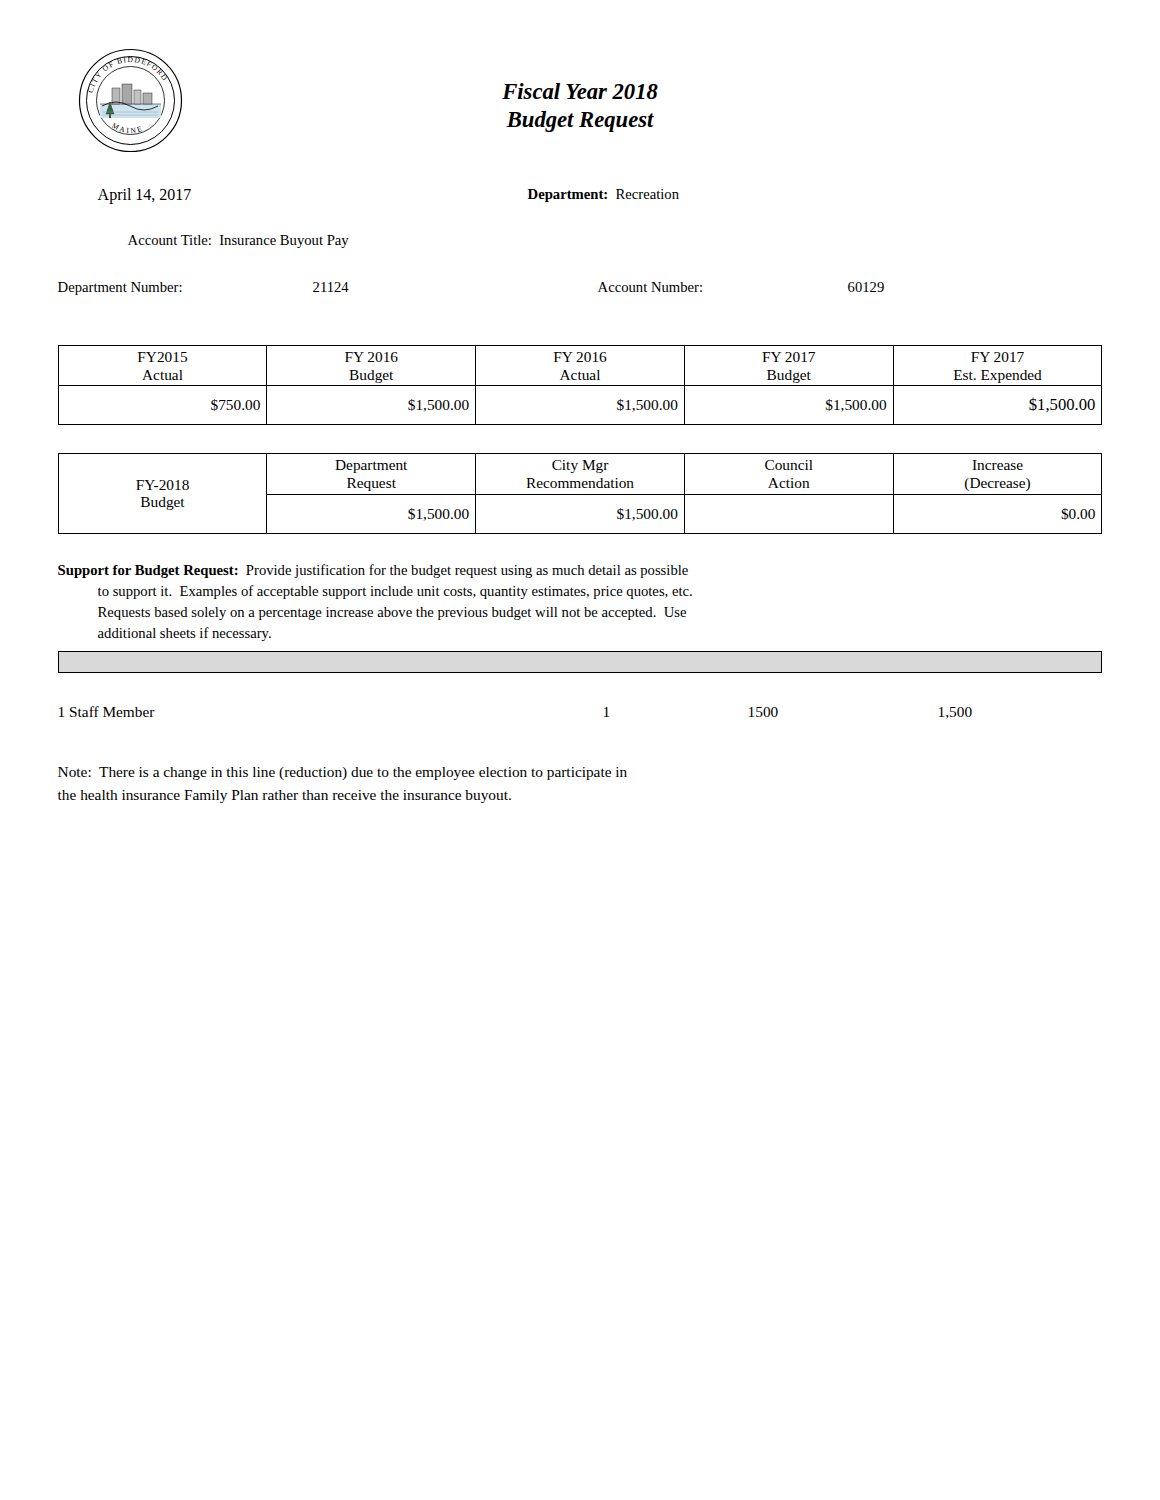CITY OF BIDDEFORD MAINE
Fiscal Year 2018
Budget Request
April 14, 2017
Department: Recreation
Account Title: Insurance Buyout Pay
Department Number: 21124 Account Number: 60129
| FY2015 Actual | FY 2016 Budget | FY 2016 Actual | FY 2017 Budget | FY 2017 Est. Expended |
| --- | --- | --- | --- | --- |
| $750.00 | $1,500.00 | $1,500.00 | $1,500.00 | $1,500.00 |
| FY-2018 Budget | Department Request | City Mgr Recommendation | Council Action | Increase (Decrease) |
| --- | --- | --- | --- | --- |
| $1,500.00 | $1,500.00 | | $0.00 |
Support for Budget Request: Provide justification for the budget request using as much detail as possible to support it. Examples of acceptable support include unit costs, quantity estimates, price quotes, etc. Requests based solely on a percentage increase above the previous budget will not be accepted. Use additional sheets if necessary.
1 Staff Member 1 1500 1,500
Note: There is a change in this line (reduction) due to the employee election to participate in
the health insurance Family Plan rather than receive the insurance buyout.